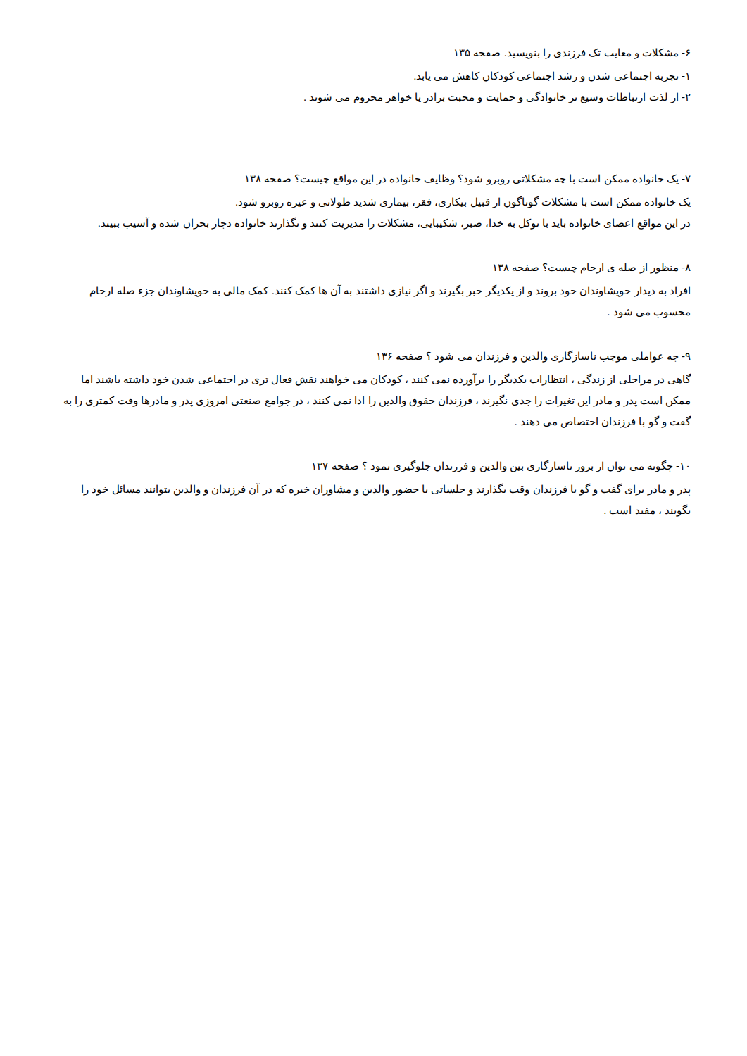۶- مشکلات و معایب تک فرزندی را بنویسید. صفحه ۱۳۵
۱- تجربه اجتماعی شدن و رشد اجتماعی کودکان کاهش می یابد.
۲- از لذت ارتباطات وسیع تر خانوادگی و حمایت و محبت برادر یا خواهر محروم می شوند .
۷- یک خانواده ممکن است با چه مشکلاتی روبرو شود؟ وظایف خانواده در این مواقع چیست؟ صفحه ۱۳۸
یک خانواده ممکن است با مشکلات گوناگون از قبیل بیکاری، فقر، بیماری شدید طولانی و غیره روبرو شود.
در این مواقع اعضای خانواده باید با توکل به خدا، صبر، شکیبایی، مشکلات را مدیریت کنند و نگذارند خانواده دچار بحران شده و آسیب ببیند.
۸- منظور از صله ی ارحام چیست؟ صفحه ۱۳۸
افراد به دیدار خویشاوندان خود بروند و از یکدیگر خبر بگیرند و اگر نیازی داشتند به آن ها کمک کنند. کمک مالی به خویشاوندان جزء صله ارحام محسوب می شود .
۹- چه عواملی موجب ناسازگاری والدین و فرزندان می شود ؟ صفحه ۱۳۶
گاهی در مراحلی از زندگی ، انتظارات یکدیگر را برآورده نمی کنند ، کودکان می خواهند نقش فعال تری در اجتماعی شدن خود داشته باشند اما ممکن است پدر و مادر این تغیرات را جدی نگیرند ، فرزندان حقوق والدین را ادا نمی کنند ، در جوامع صنعتی امروزی پدر و مادرها وقت کمتری را به گفت و گو با فرزندان اختصاص می دهند .
۱۰- چگونه می توان از بروز ناسازگاری بین والدین و فرزندان جلوگیری نمود ؟ صفحه ۱۳۷
پدر و مادر برای گفت و گو با فرزندان وقت بگذارند و جلساتی با حضور والدین و مشاوران خبره که در آن فرزندان و والدین بتوانند مسائل خود را بگویند ، مفید است .